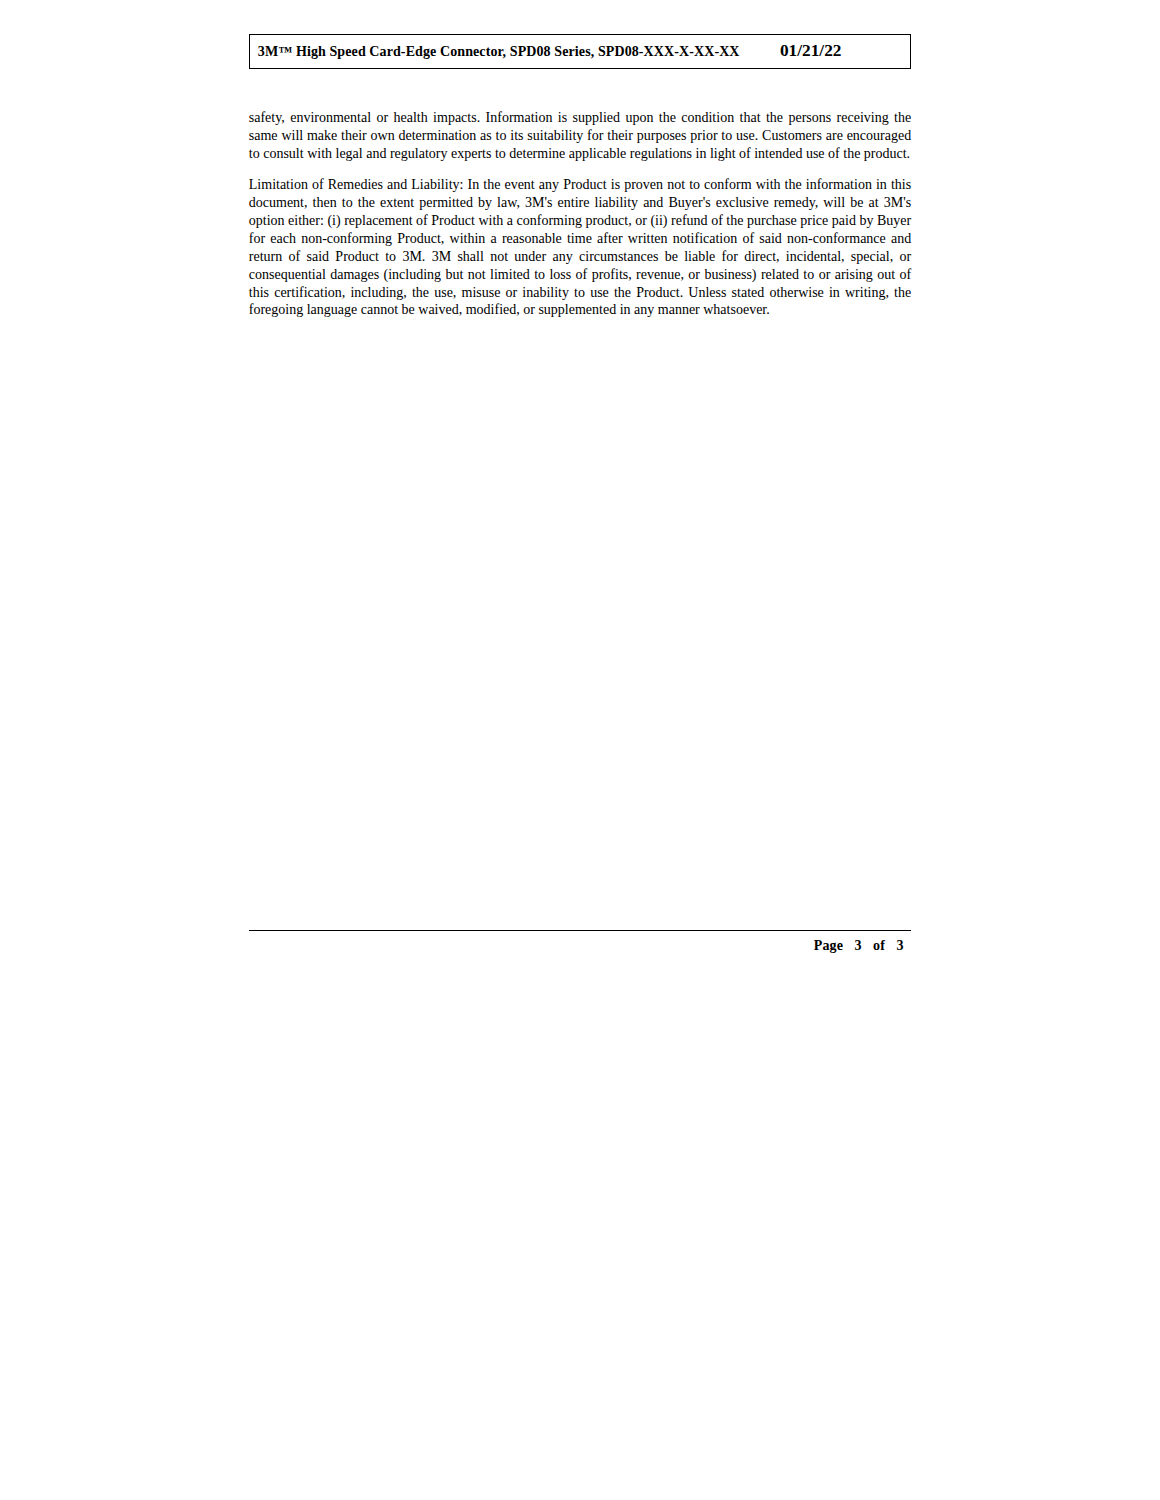3M™ High Speed Card-Edge Connector, SPD08 Series, SPD08-XXX-X-XX-XX 01/21/22
safety, environmental or health impacts. Information is supplied upon the condition that the persons receiving the same will make their own determination as to its suitability for their purposes prior to use. Customers are encouraged to consult with legal and regulatory experts to determine applicable regulations in light of intended use of the product.
Limitation of Remedies and Liability: In the event any Product is proven not to conform with the information in this document, then to the extent permitted by law, 3M's entire liability and Buyer's exclusive remedy, will be at 3M's option either: (i) replacement of Product with a conforming product, or (ii) refund of the purchase price paid by Buyer for each non-conforming Product, within a reasonable time after written notification of said non-conformance and return of said Product to 3M. 3M shall not under any circumstances be liable for direct, incidental, special, or consequential damages (including but not limited to loss of profits, revenue, or business) related to or arising out of this certification, including, the use, misuse or inability to use the Product. Unless stated otherwise in writing, the foregoing language cannot be waived, modified, or supplemented in any manner whatsoever.
Page 3 of 3